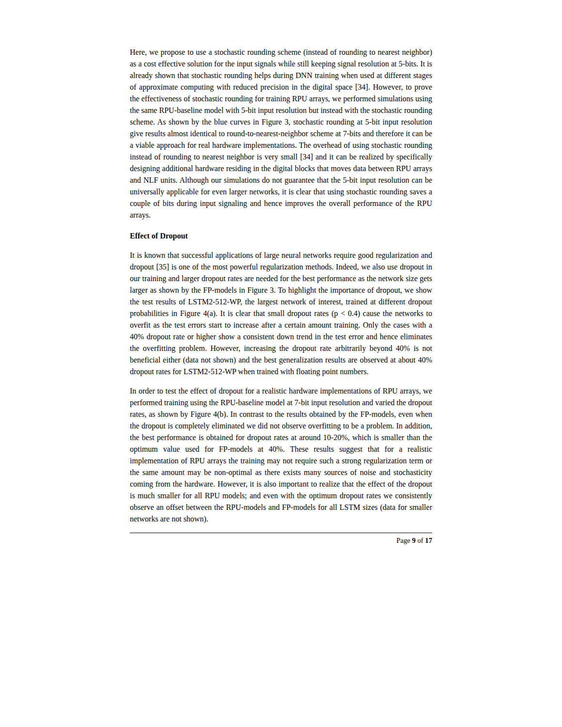Here, we propose to use a stochastic rounding scheme (instead of rounding to nearest neighbor) as a cost effective solution for the input signals while still keeping signal resolution at 5-bits. It is already shown that stochastic rounding helps during DNN training when used at different stages of approximate computing with reduced precision in the digital space [34]. However, to prove the effectiveness of stochastic rounding for training RPU arrays, we performed simulations using the same RPU-baseline model with 5-bit input resolution but instead with the stochastic rounding scheme. As shown by the blue curves in Figure 3, stochastic rounding at 5-bit input resolution give results almost identical to round-to-nearest-neighbor scheme at 7-bits and therefore it can be a viable approach for real hardware implementations. The overhead of using stochastic rounding instead of rounding to nearest neighbor is very small [34] and it can be realized by specifically designing additional hardware residing in the digital blocks that moves data between RPU arrays and NLF units. Although our simulations do not guarantee that the 5-bit input resolution can be universally applicable for even larger networks, it is clear that using stochastic rounding saves a couple of bits during input signaling and hence improves the overall performance of the RPU arrays.
Effect of Dropout
It is known that successful applications of large neural networks require good regularization and dropout [35] is one of the most powerful regularization methods. Indeed, we also use dropout in our training and larger dropout rates are needed for the best performance as the network size gets larger as shown by the FP-models in Figure 3. To highlight the importance of dropout, we show the test results of LSTM2-512-WP, the largest network of interest, trained at different dropout probabilities in Figure 4(a). It is clear that small dropout rates (p < 0.4) cause the networks to overfit as the test errors start to increase after a certain amount training. Only the cases with a 40% dropout rate or higher show a consistent down trend in the test error and hence eliminates the overfitting problem. However, increasing the dropout rate arbitrarily beyond 40% is not beneficial either (data not shown) and the best generalization results are observed at about 40% dropout rates for LSTM2-512-WP when trained with floating point numbers.
In order to test the effect of dropout for a realistic hardware implementations of RPU arrays, we performed training using the RPU-baseline model at 7-bit input resolution and varied the dropout rates, as shown by Figure 4(b). In contrast to the results obtained by the FP-models, even when the dropout is completely eliminated we did not observe overfitting to be a problem. In addition, the best performance is obtained for dropout rates at around 10-20%, which is smaller than the optimum value used for FP-models at 40%. These results suggest that for a realistic implementation of RPU arrays the training may not require such a strong regularization term or the same amount may be non-optimal as there exists many sources of noise and stochasticity coming from the hardware. However, it is also important to realize that the effect of the dropout is much smaller for all RPU models; and even with the optimum dropout rates we consistently observe an offset between the RPU-models and FP-models for all LSTM sizes (data for smaller networks are not shown).
Page 9 of 17